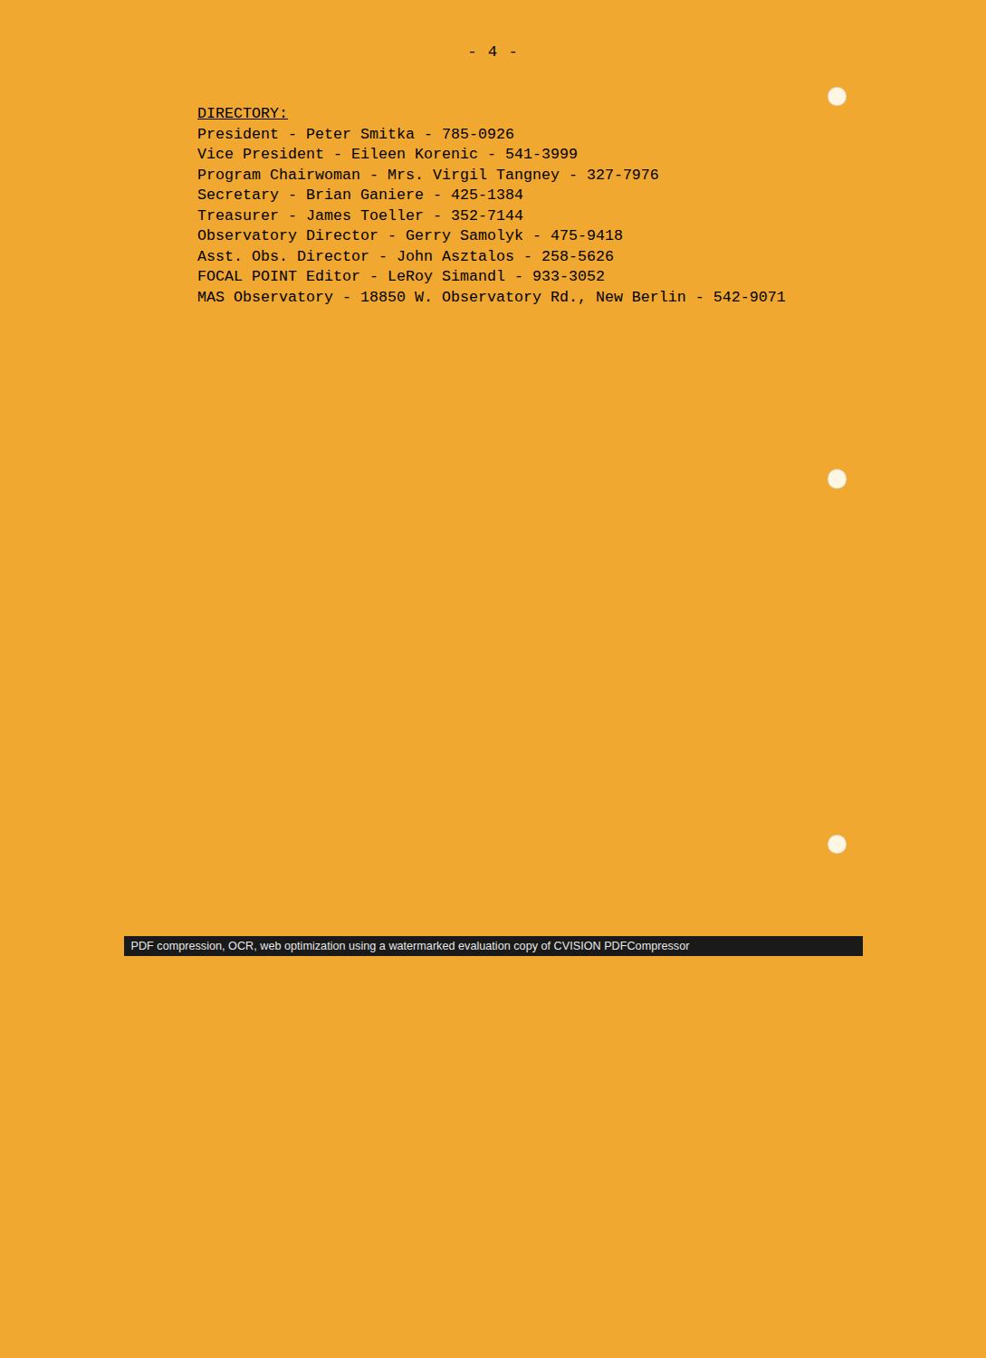- 4 -
DIRECTORY:
President - Peter Smitka - 785-0926
Vice President - Eileen Korenic - 541-3999
Program Chairwoman - Mrs. Virgil Tangney - 327-7976
Secretary - Brian Ganiere - 425-1384
Treasurer - James Toeller - 352-7144
Observatory Director - Gerry Samolyk - 475-9418
Asst. Obs. Director - John Asztalos - 258-5626
FOCAL POINT Editor - LeRoy Simandl - 933-3052
MAS Observatory - 18850 W. Observatory Rd., New Berlin - 542-9071
PDF compression, OCR, web optimization using a watermarked evaluation copy of CVISION PDFCompressor